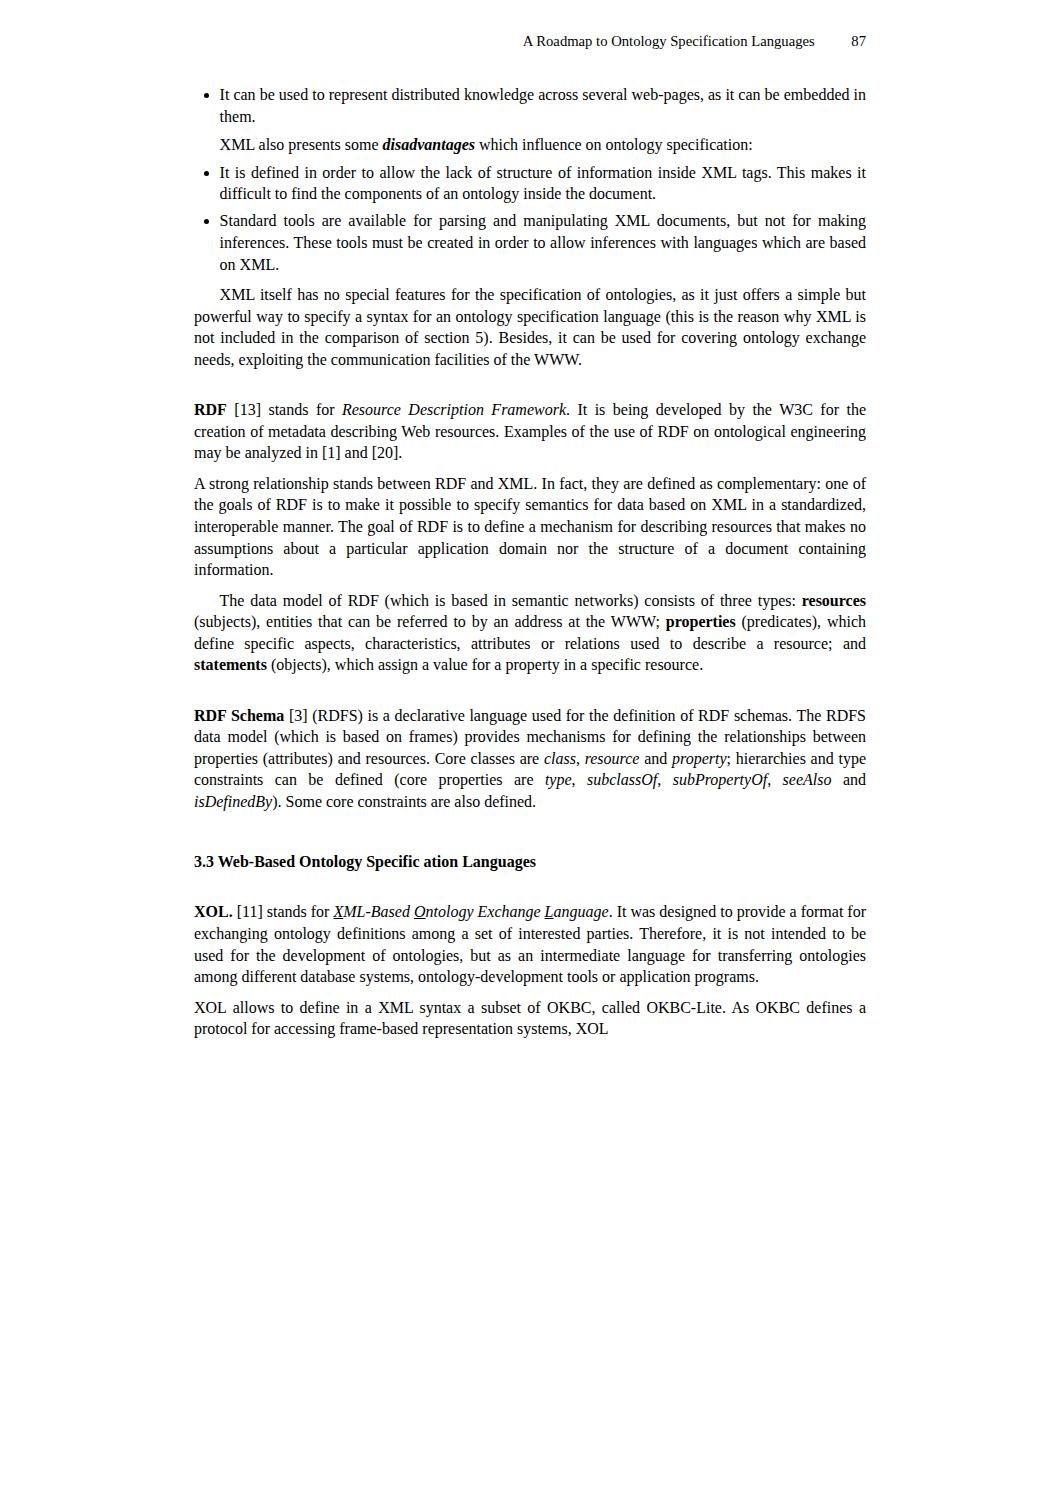A Roadmap to Ontology Specification Languages 87
It can be used to represent distributed knowledge across several web-pages, as it can be embedded in them.
XML also presents some disadvantages which influence on ontology specification:
It is defined in order to allow the lack of structure of information inside XML tags. This makes it difficult to find the components of an ontology inside the document.
Standard tools are available for parsing and manipulating XML documents, but not for making inferences. These tools must be created in order to allow inferences with languages which are based on XML.
XML itself has no special features for the specification of ontologies, as it just offers a simple but powerful way to specify a syntax for an ontology specification language (this is the reason why XML is not included in the comparison of section 5). Besides, it can be used for covering ontology exchange needs, exploiting the communication facilities of the WWW.
RDF [13] stands for Resource Description Framework. It is being developed by the W3C for the creation of metadata describing Web resources. Examples of the use of RDF on ontological engineering may be analyzed in [1] and [20].
A strong relationship stands between RDF and XML. In fact, they are defined as complementary: one of the goals of RDF is to make it possible to specify semantics for data based on XML in a standardized, interoperable manner. The goal of RDF is to define a mechanism for describing resources that makes no assumptions about a particular application domain nor the structure of a document containing information.
The data model of RDF (which is based in semantic networks) consists of three types: resources (subjects), entities that can be referred to by an address at the WWW; properties (predicates), which define specific aspects, characteristics, attributes or relations used to describe a resource; and statements (objects), which assign a value for a property in a specific resource.
RDF Schema [3] (RDFS) is a declarative language used for the definition of RDF schemas. The RDFS data model (which is based on frames) provides mechanisms for defining the relationships between properties (attributes) and resources. Core classes are class, resource and property; hierarchies and type constraints can be defined (core properties are type, subclassOf, subPropertyOf, seeAlso and isDefinedBy). Some core constraints are also defined.
3.3 Web-Based Ontology Specific ation Languages
XOL. [11] stands for XML-Based Ontology Exchange Language. It was designed to provide a format for exchanging ontology definitions among a set of interested parties. Therefore, it is not intended to be used for the development of ontologies, but as an intermediate language for transferring ontologies among different database systems, ontology-development tools or application programs.
XOL allows to define in a XML syntax a subset of OKBC, called OKBC-Lite. As OKBC defines a protocol for accessing frame-based representation systems, XOL